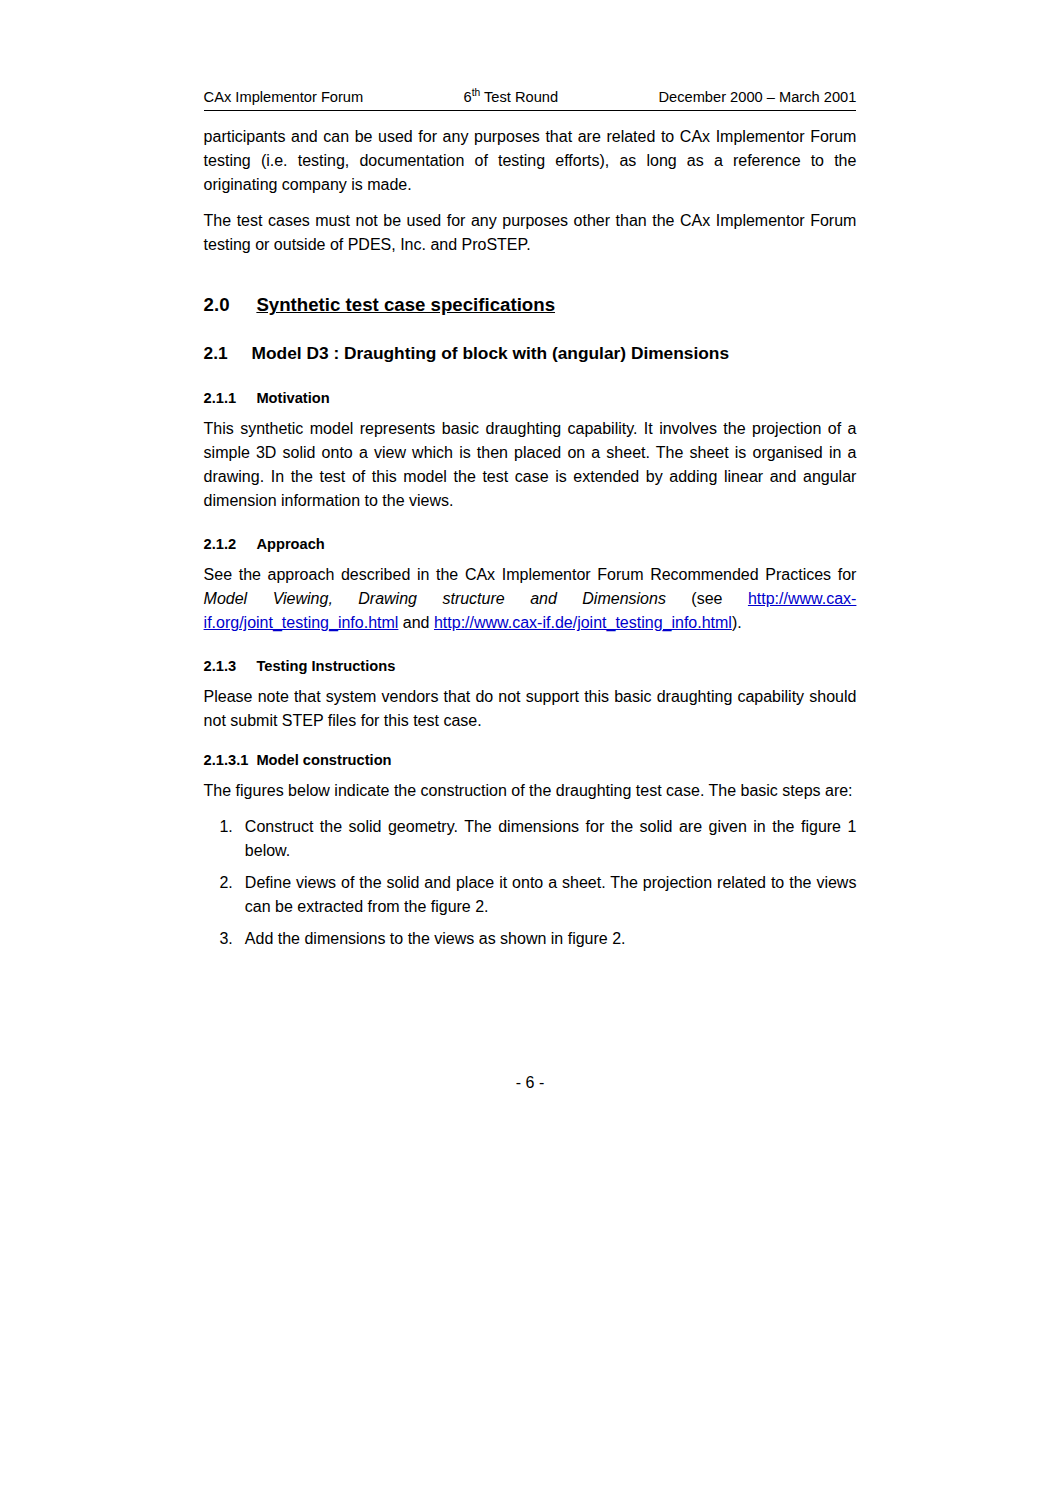CAx Implementor Forum 6th Test Round December 2000 – March 2001
participants and can be used for any purposes that are related to CAx Implementor Forum testing (i.e. testing, documentation of testing efforts), as long as a reference to the originating company is made.
The test cases must not be used for any purposes other than the CAx Implementor Forum testing or outside of PDES, Inc. and ProSTEP.
2.0 Synthetic test case specifications
2.1 Model D3 : Draughting of block with (angular) Dimensions
2.1.1 Motivation
This synthetic model represents basic draughting capability. It involves the projection of a simple 3D solid onto a view which is then placed on a sheet. The sheet is organised in a drawing. In the test of this model the test case is extended by adding linear and angular dimension information to the views.
2.1.2 Approach
See the approach described in the CAx Implementor Forum Recommended Practices for Model Viewing, Drawing structure and Dimensions (see http://www.cax-if.org/joint_testing_info.html and http://www.cax-if.de/joint_testing_info.html).
2.1.3 Testing Instructions
Please note that system vendors that do not support this basic draughting capability should not submit STEP files for this test case.
2.1.3.1 Model construction
The figures below indicate the construction of the draughting test case. The basic steps are:
Construct the solid geometry. The dimensions for the solid are given in the figure 1 below.
Define views of the solid and place it onto a sheet. The projection related to the views can be extracted from the figure 2.
Add the dimensions to the views as shown in figure 2.
- 6 -